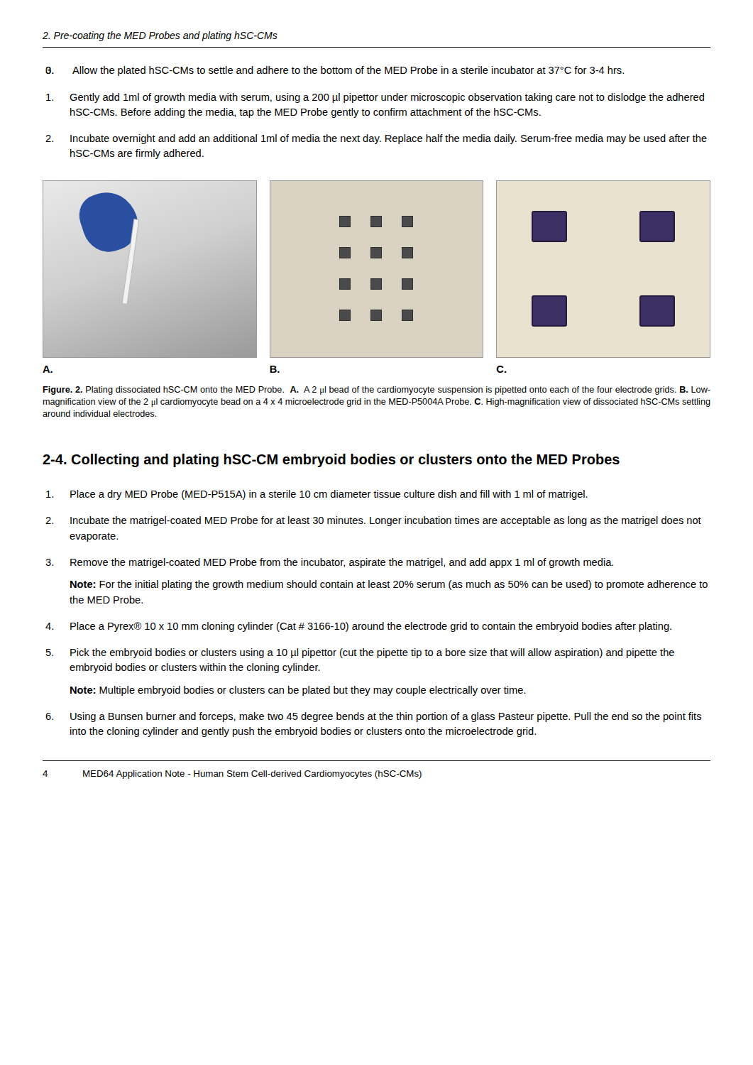2. Pre-coating the MED Probes and plating hSC-CMs
3. Allow the plated hSC-CMs to settle and adhere to the bottom of the MED Probe in a sterile incubator at 37°C for 3-4 hrs.
Gently add 1ml of growth media with serum, using a 200 µl pipettor under microscopic observation taking care not to dislodge the adhered hSC-CMs. Before adding the media, tap the MED Probe gently to confirm attachment of the hSC-CMs.
Incubate overnight and add an additional 1ml of media the next day. Replace half the media daily. Serum-free media may be used after the hSC-CMs are firmly adhered.
A.
B.
C.
Figure. 2. Plating dissociated hSC-CM onto the MED Probe. A. A 2 μl bead of the cardiomyocyte suspension is pipetted onto each of the four electrode grids. B. Low- magnification view of the 2 μl cardiomyocyte bead on a 4 x 4 microelectrode grid in the MED-P5004A Probe. C. High-magnification view of dissociated hSC-CMs settling around individual electrodes.
2-4. Collecting and plating hSC-CM embryoid bodies or clusters onto the MED Probes
Place a dry MED Probe (MED-P515A) in a sterile 10 cm diameter tissue culture dish and fill with 1 ml of matrigel.
Incubate the matrigel-coated MED Probe for at least 30 minutes. Longer incubation times are acceptable as long as the matrigel does not evaporate.
Remove the matrigel-coated MED Probe from the incubator, aspirate the matrigel, and add appx 1 ml of growth media.
Note: For the initial plating the growth medium should contain at least 20% serum (as much as 50% can be used) to promote adherence to the MED Probe.
Place a Pyrex® 10 x 10 mm cloning cylinder (Cat # 3166-10) around the electrode grid to contain the embryoid bodies after plating.
Pick the embryoid bodies or clusters using a 10 µl pipettor (cut the pipette tip to a bore size that will allow aspiration) and pipette the embryoid bodies or clusters within the cloning cylinder.
Note: Multiple embryoid bodies or clusters can be plated but they may couple electrically over time.
Using a Bunsen burner and forceps, make two 45 degree bends at the thin portion of a glass Pasteur pipette. Pull the end so the point fits into the cloning cylinder and gently push the embryoid bodies or clusters onto the microelectrode grid.
4 MED64 Application Note - Human Stem Cell-derived Cardiomyocytes (hSC-CMs)